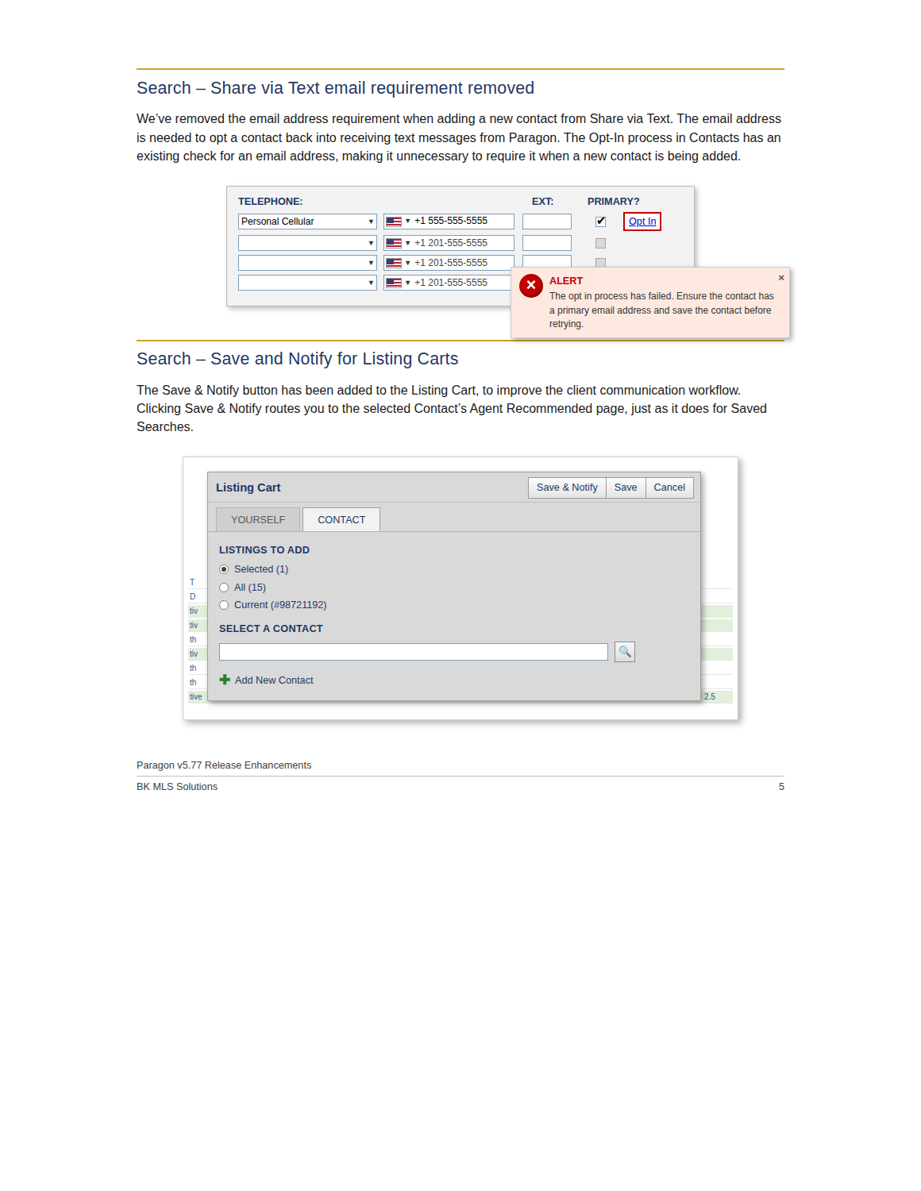Search – Share via Text email requirement removed
We’ve removed the email address requirement when adding a new contact from Share via Text. The email address is needed to opt a contact back into receiving text messages from Paragon. The Opt-In process in Contacts has an existing check for an email address, making it unnecessary to require it when a new contact is being added.
TELEPHONE:
EXT:
PRIMARY?
Personal Cellular▼
▼+1 555-555-5555
Opt In
▼
▼+1 201-555-5555
▼
▼+1 201-555-5555
▼
▼+1 201-555-5555
×
×
ALERT
The opt in process has failed. Ensure the contact has a primary email address and save the contact before retrying.
Search – Save and Notify for Listing Carts
The Save & Notify button has been added to the Listing Cart, to improve the client communication workflow. Clicking Save & Notify routes you to the selected Contact’s Agent Recommended page, just as it does for Saved Searches.
T
D
tiv at
tiv
th
tiv
th
th
tive $975,000 0-400 3075 West Crescent Rim Drive #201 2 2.5
Listing Cart
Save & Notify
Save
Cancel
YOURSELF
CONTACT
LISTINGS TO ADD
Selected (1)
All (15)
Current (#98721192)
SELECT A CONTACT
🔍
✚Add New Contact
Paragon v5.77 Release Enhancements
BK MLS Solutions 5